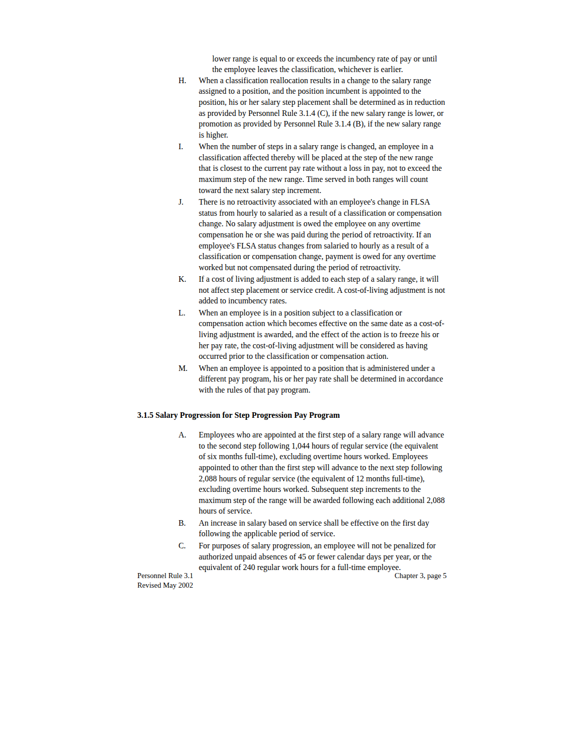lower range is equal to or exceeds the incumbency rate of pay or until the employee leaves the classification, whichever is earlier.
H. When a classification reallocation results in a change to the salary range assigned to a position, and the position incumbent is appointed to the position, his or her salary step placement shall be determined as in reduction as provided by Personnel Rule 3.1.4 (C), if the new salary range is lower, or promotion as provided by Personnel Rule 3.1.4 (B), if the new salary range is higher.
I. When the number of steps in a salary range is changed, an employee in a classification affected thereby will be placed at the step of the new range that is closest to the current pay rate without a loss in pay, not to exceed the maximum step of the new range. Time served in both ranges will count toward the next salary step increment.
J. There is no retroactivity associated with an employee's change in FLSA status from hourly to salaried as a result of a classification or compensation change. No salary adjustment is owed the employee on any overtime compensation he or she was paid during the period of retroactivity. If an employee's FLSA status changes from salaried to hourly as a result of a classification or compensation change, payment is owed for any overtime worked but not compensated during the period of retroactivity.
K. If a cost of living adjustment is added to each step of a salary range, it will not affect step placement or service credit. A cost-of-living adjustment is not added to incumbency rates.
L. When an employee is in a position subject to a classification or compensation action which becomes effective on the same date as a cost-of-living adjustment is awarded, and the effect of the action is to freeze his or her pay rate, the cost-of-living adjustment will be considered as having occurred prior to the classification or compensation action.
M. When an employee is appointed to a position that is administered under a different pay program, his or her pay rate shall be determined in accordance with the rules of that pay program.
3.1.5 Salary Progression for Step Progression Pay Program
A. Employees who are appointed at the first step of a salary range will advance to the second step following 1,044 hours of regular service (the equivalent of six months full-time), excluding overtime hours worked. Employees appointed to other than the first step will advance to the next step following 2,088 hours of regular service (the equivalent of 12 months full-time), excluding overtime hours worked. Subsequent step increments to the maximum step of the range will be awarded following each additional 2,088 hours of service.
B. An increase in salary based on service shall be effective on the first day following the applicable period of service.
C. For purposes of salary progression, an employee will not be penalized for authorized unpaid absences of 45 or fewer calendar days per year, or the equivalent of 240 regular work hours for a full-time employee.
Personnel Rule 3.1
Revised May 2002
Chapter 3, page 5